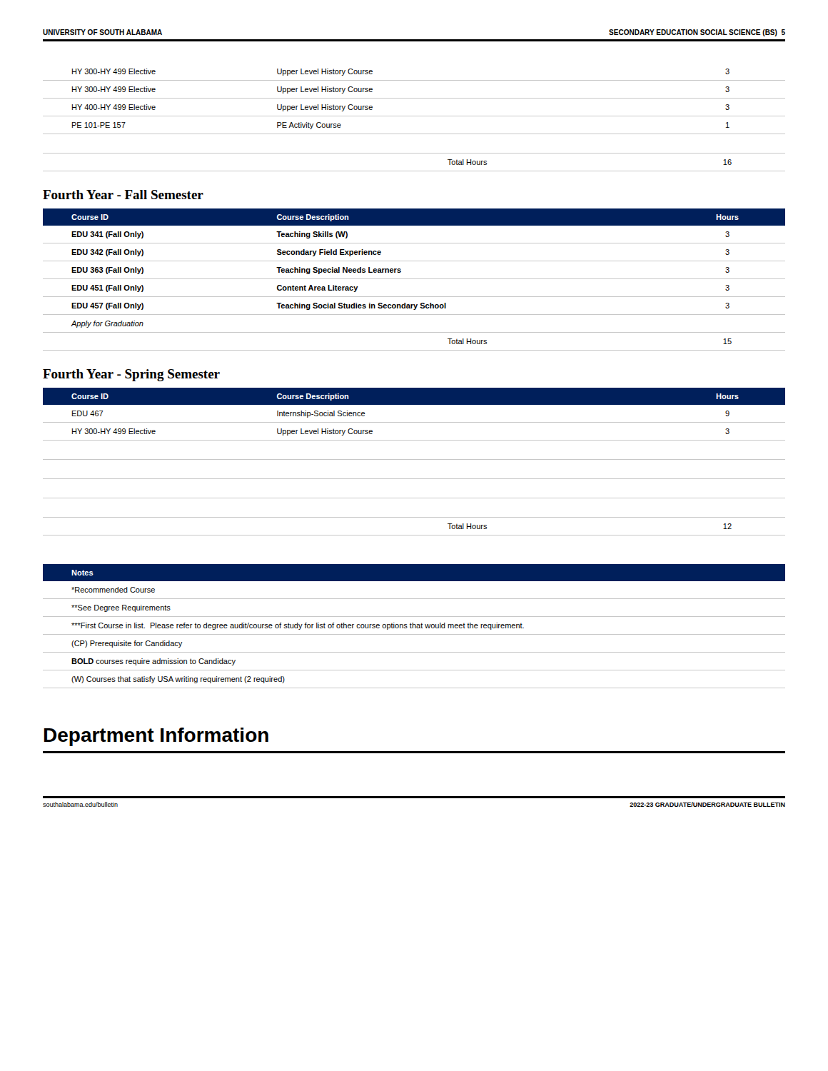University of South Alabama
Secondary Education Social Science (BS) 5
| HY 300-HY 499 Elective | Upper Level History Course | 3 |
| HY 300-HY 499 Elective | Upper Level History Course | 3 |
| HY 400-HY 499 Elective | Upper Level History Course | 3 |
| PE 101-PE 157 | PE Activity Course | 1 |
| | Total Hours | 16 |
Fourth Year - Fall Semester
| Course ID | Course Description | Hours |
| --- | --- | --- |
| EDU 341 (Fall Only) | Teaching Skills (W) | 3 |
| EDU 342 (Fall Only) | Secondary Field Experience | 3 |
| EDU 363 (Fall Only) | Teaching Special Needs Learners | 3 |
| EDU 451 (Fall Only) | Content Area Literacy | 3 |
| EDU 457 (Fall Only) | Teaching Social Studies in Secondary School | 3 |
| Apply for Graduation | | |
| | Total Hours | 15 |
Fourth Year - Spring Semester
| Course ID | Course Description | Hours |
| --- | --- | --- |
| EDU 467 | Internship-Social Science | 9 |
| HY 300-HY 499 Elective | Upper Level History Course | 3 |
| | Total Hours | 12 |
| Notes |
| --- |
| *Recommended Course |
| **See Degree Requirements |
| ***First Course in list. Please refer to degree audit/course of study for list of other course options that would meet the requirement. |
| (CP) Prerequisite for Candidacy |
| BOLD courses require admission to Candidacy |
| (W) Courses that satisfy USA writing requirement (2 required) |
Department Information
southalabama.edu/bulletin
2022-23 GRADUATE/UNDERGRADUATE BULLETIN